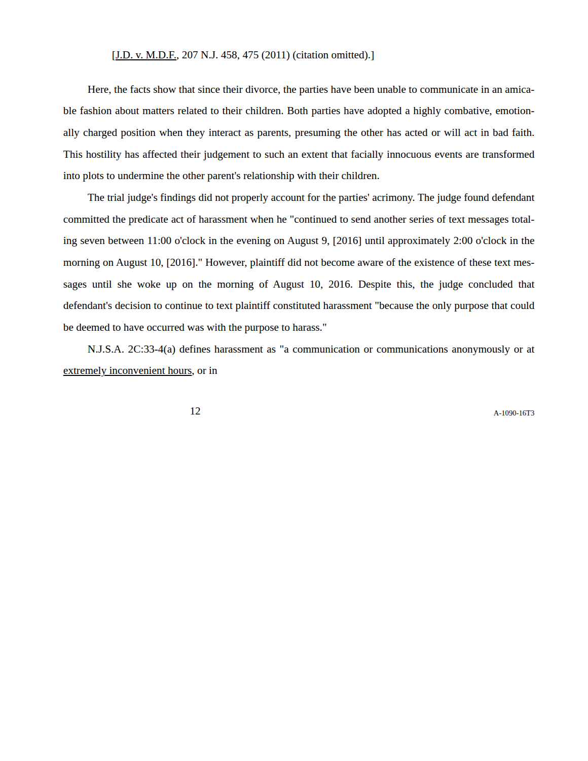[J.D. v. M.D.F., 207 N.J. 458, 475 (2011) (citation omitted).]
Here, the facts show that since their divorce, the parties have been unable to communicate in an amicable fashion about matters related to their children. Both parties have adopted a highly combative, emotionally charged position when they interact as parents, presuming the other has acted or will act in bad faith. This hostility has affected their judgement to such an extent that facially innocuous events are transformed into plots to undermine the other parent's relationship with their children.
The trial judge's findings did not properly account for the parties' acrimony. The judge found defendant committed the predicate act of harassment when he "continued to send another series of text messages totaling seven between 11:00 o'clock in the evening on August 9, [2016] until approximately 2:00 o'clock in the morning on August 10, [2016]." However, plaintiff did not become aware of the existence of these text messages until she woke up on the morning of August 10, 2016. Despite this, the judge concluded that defendant's decision to continue to text plaintiff constituted harassment "because the only purpose that could be deemed to have occurred was with the purpose to harass."
N.J.S.A. 2C:33-4(a) defines harassment as "a communication or communications anonymously or at extremely inconvenient hours, or in
12 A-1090-16T3